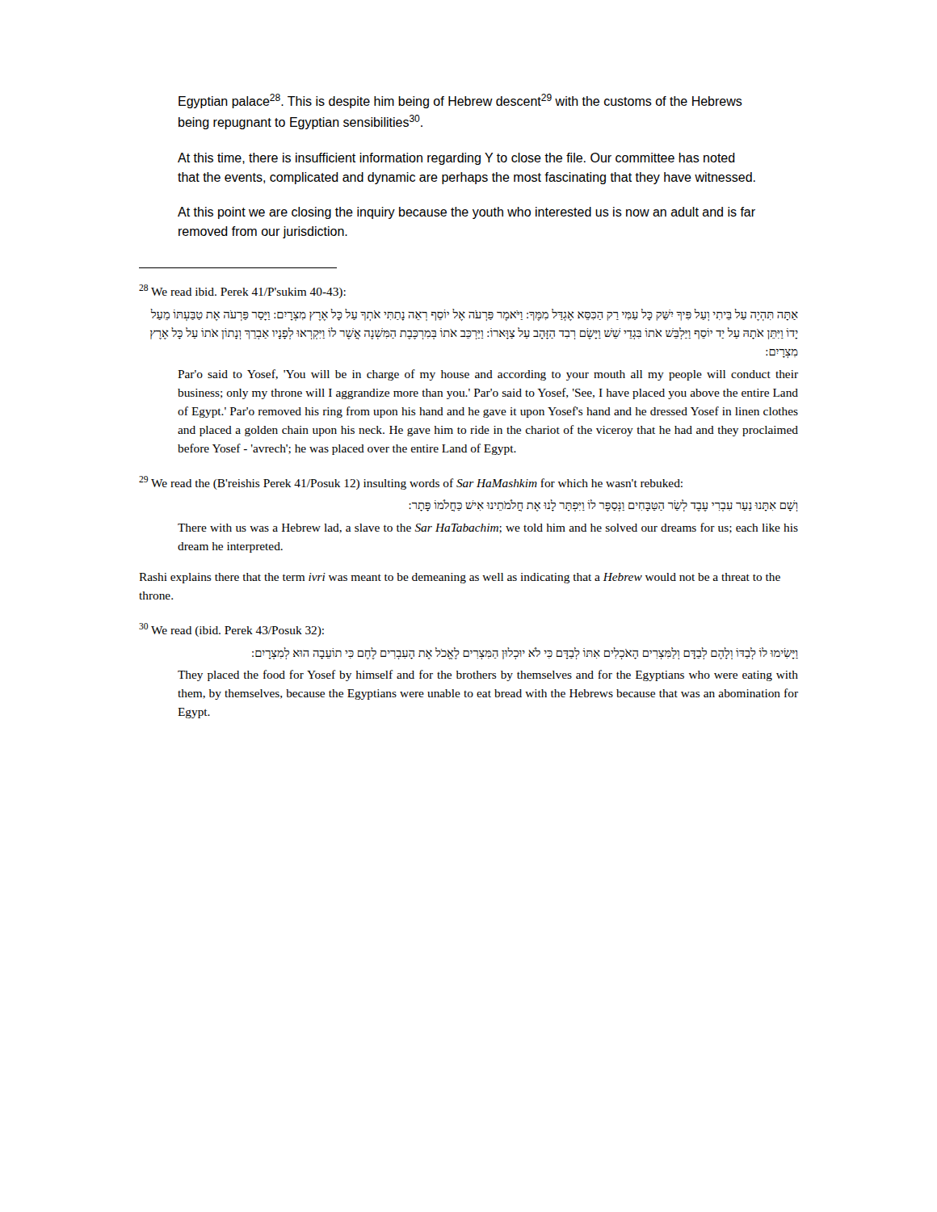Egyptian palace28. This is despite him being of Hebrew descent29 with the customs of the Hebrews being repugnant to Egyptian sensibilities30.
At this time, there is insufficient information regarding Y to close the file. Our committee has noted that the events, complicated and dynamic are perhaps the most fascinating that they have witnessed.
At this point we are closing the inquiry because the youth who interested us is now an adult and is far removed from our jurisdiction.
28 We read ibid. Perek 41/P'sukim 40-43):
אַתָּה תִּהְיֶה עַל בֵּיתִי וְעַל פִּיךָ יִשַּׁק כָּל עַמִּי רַק הַכִּסֵּא אֶגְדַּל מִמֶּךָ: וַיֹּאמֶר פַּרְעֹה אֶל יוֹסֵף רְאֵה נָתַתִּי אֹתְךָ עַל כָּל אֶרֶץ מִצְרָיִם: וַיָּסַר פַּרְעֹה אֶת טַבַּעְתּוֹ מֵעַל יָדוֹ וַיִּתֵּן אֹתָהּ עַל יַד יוֹסֵף וַיַּלְבֵּשׁ אֹתוֹ בִּגְדֵי שֵׁשׁ וַיָּשֶׂם רְבִד הַזָּהָב עַל צַוָּארוֹ: וַיַּרְכֵּב אֹתוֹ בְּמִרְכֶּבֶת הַמִּשְׁנֶה אֲשֶׁר לוֹ וַיִּקְרְאוּ לְפָנָיו אַבְרֵךְ וְנָתוֹן אֹתוֹ עַל כָּל אֶרֶץ מִצְרָיִם:
Par'o said to Yosef, 'You will be in charge of my house and according to your mouth all my people will conduct their business; only my throne will I aggrandize more than you.' Par'o said to Yosef, 'See, I have placed you above the entire Land of Egypt.' Par'o removed his ring from upon his hand and he gave it upon Yosef's hand and he dressed Yosef in linen clothes and placed a golden chain upon his neck. He gave him to ride in the chariot of the viceroy that he had and they proclaimed before Yosef - 'avrech'; he was placed over the entire Land of Egypt.
29 We read the (B'reishis Perek 41/Posuk 12) insulting words of Sar HaMashkim for which he wasn't rebuked:
וְשָׁם אִתָּנוּ נַעַר עִבְרִי עֶבֶד לְשַׂר הַטַּבָּחִים וַנְּסַפֶּר לוֹ וַיִּפְתָּר לָנוּ אֶת חֲלֹמֹתֵינוּ אִישׁ כַּחֲלֹמוֹ פָּתָר:
There with us was a Hebrew lad, a slave to the Sar HaTabachim; we told him and he solved our dreams for us; each like his dream he interpreted.
Rashi explains there that the term ivri was meant to be demeaning as well as indicating that a Hebrew would not be a threat to the throne.
30 We read (ibid. Perek 43/Posuk 32):
וַיָּשִׂימוּ לוֹ לְבַדּוֹ וְלָהֶם לְבַדָּם וְלַמִּצְרִים הָאֹכְלִים אִתּוֹ לְבַדָּם כִּי לֹא יוּכְלוּן הַמִּצְרִים לֶאֱכֹל אֶת הָעִבְרִים לֶחֶם כִּי תוֹעֵבָה הוּא לְמִצְרָיִם:
They placed the food for Yosef by himself and for the brothers by themselves and for the Egyptians who were eating with them, by themselves, because the Egyptians were unable to eat bread with the Hebrews because that was an abomination for Egypt.